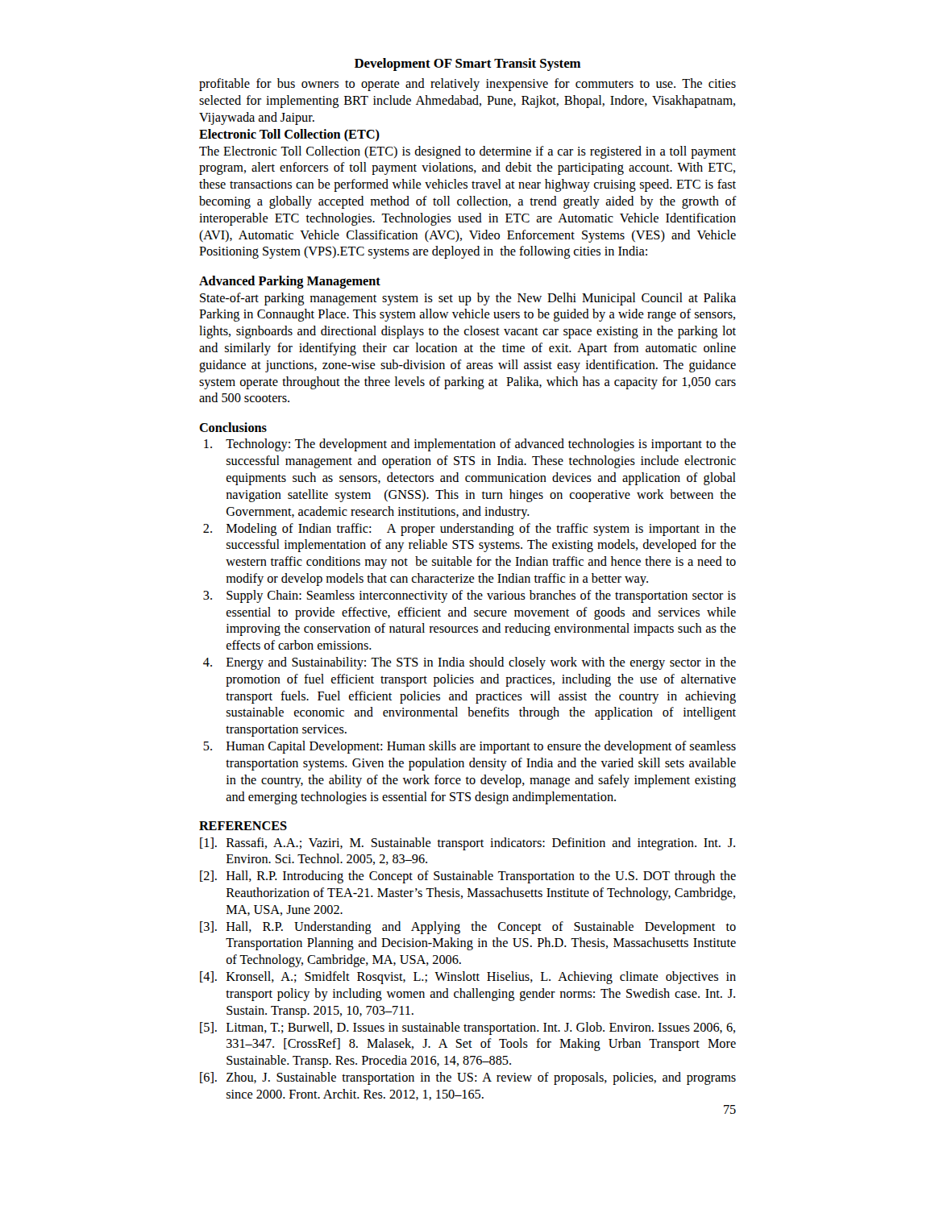Development OF Smart Transit System
profitable for bus owners to operate and relatively inexpensive for commuters to use. The cities selected for implementing BRT include Ahmedabad, Pune, Rajkot, Bhopal, Indore, Visakhapatnam, Vijaywada and Jaipur.
Electronic Toll Collection (ETC)
The Electronic Toll Collection (ETC) is designed to determine if a car is registered in a toll payment program, alert enforcers of toll payment violations, and debit the participating account. With ETC, these transactions can be performed while vehicles travel at near highway cruising speed. ETC is fast becoming a globally accepted method of toll collection, a trend greatly aided by the growth of interoperable ETC technologies. Technologies used in ETC are Automatic Vehicle Identification (AVI), Automatic Vehicle Classification (AVC), Video Enforcement Systems (VES) and Vehicle Positioning System (VPS).ETC systems are deployed in the following cities in India:
Advanced Parking Management
State-of-art parking management system is set up by the New Delhi Municipal Council at Palika Parking in Connaught Place. This system allow vehicle users to be guided by a wide range of sensors, lights, signboards and directional displays to the closest vacant car space existing in the parking lot and similarly for identifying their car location at the time of exit. Apart from automatic online guidance at junctions, zone-wise sub-division of areas will assist easy identification. The guidance system operate throughout the three levels of parking at Palika, which has a capacity for 1,050 cars and 500 scooters.
Conclusions
Technology: The development and implementation of advanced technologies is important to the successful management and operation of STS in India. These technologies include electronic equipments such as sensors, detectors and communication devices and application of global navigation satellite system (GNSS). This in turn hinges on cooperative work between the Government, academic research institutions, and industry.
Modeling of Indian traffic: A proper understanding of the traffic system is important in the successful implementation of any reliable STS systems. The existing models, developed for the western traffic conditions may not be suitable for the Indian traffic and hence there is a need to modify or develop models that can characterize the Indian traffic in a better way.
Supply Chain: Seamless interconnectivity of the various branches of the transportation sector is essential to provide effective, efficient and secure movement of goods and services while improving the conservation of natural resources and reducing environmental impacts such as the effects of carbon emissions.
Energy and Sustainability: The STS in India should closely work with the energy sector in the promotion of fuel efficient transport policies and practices, including the use of alternative transport fuels. Fuel efficient policies and practices will assist the country in achieving sustainable economic and environmental benefits through the application of intelligent transportation services.
Human Capital Development: Human skills are important to ensure the development of seamless transportation systems. Given the population density of India and the varied skill sets available in the country, the ability of the work force to develop, manage and safely implement existing and emerging technologies is essential for STS design andimplementation.
REFERENCES
Rassafi, A.A.; Vaziri, M. Sustainable transport indicators: Definition and integration. Int. J. Environ. Sci. Technol. 2005, 2, 83–96.
Hall, R.P. Introducing the Concept of Sustainable Transportation to the U.S. DOT through the Reauthorization of TEA-21. Master’s Thesis, Massachusetts Institute of Technology, Cambridge, MA, USA, June 2002.
Hall, R.P. Understanding and Applying the Concept of Sustainable Development to Transportation Planning and Decision-Making in the US. Ph.D. Thesis, Massachusetts Institute of Technology, Cambridge, MA, USA, 2006.
Kronsell, A.; Smidfelt Rosqvist, L.; Winslott Hiselius, L. Achieving climate objectives in transport policy by including women and challenging gender norms: The Swedish case. Int. J. Sustain. Transp. 2015, 10, 703–711.
Litman, T.; Burwell, D. Issues in sustainable transportation. Int. J. Glob. Environ. Issues 2006, 6, 331–347. [CrossRef] 8. Malasek, J. A Set of Tools for Making Urban Transport More Sustainable. Transp. Res. Procedia 2016, 14, 876–885.
Zhou, J. Sustainable transportation in the US: A review of proposals, policies, and programs since 2000. Front. Archit. Res. 2012, 1, 150–165.
75